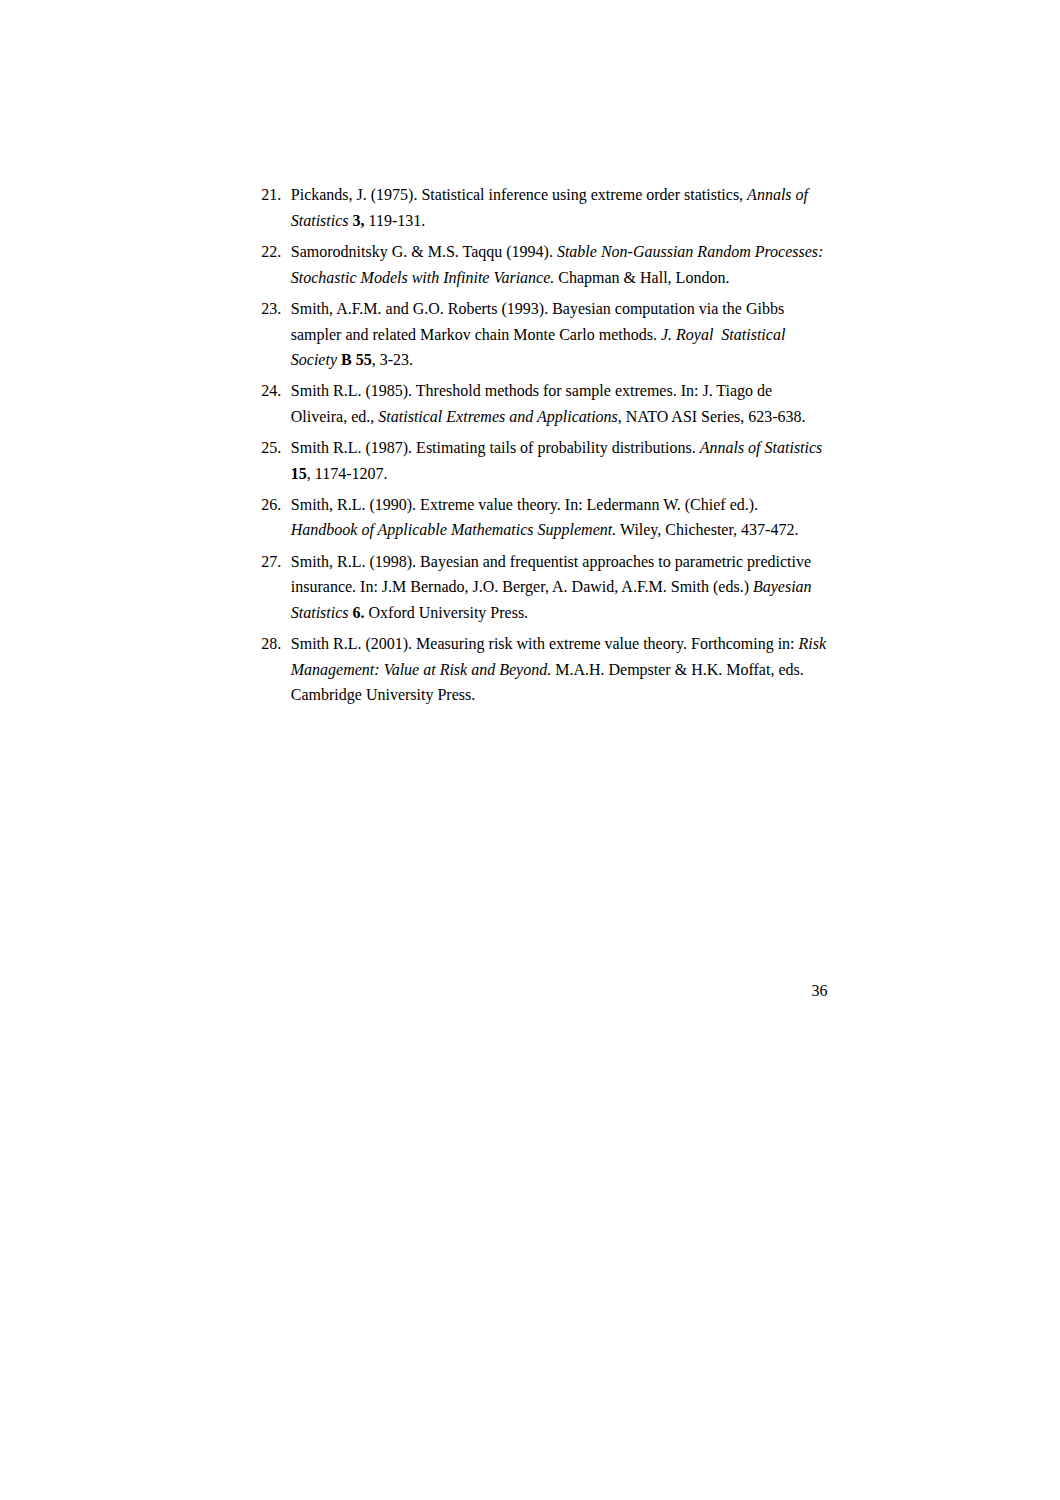Pickands, J. (1975). Statistical inference using extreme order statistics, Annals of Statistics 3, 119-131.
Samorodnitsky G. & M.S. Taqqu (1994). Stable Non-Gaussian Random Processes: Stochastic Models with Infinite Variance. Chapman & Hall, London.
Smith, A.F.M. and G.O. Roberts (1993). Bayesian computation via the Gibbs sampler and related Markov chain Monte Carlo methods. J. Royal Statistical Society B 55, 3-23.
Smith R.L. (1985). Threshold methods for sample extremes. In: J. Tiago de Oliveira, ed., Statistical Extremes and Applications, NATO ASI Series, 623-638.
Smith R.L. (1987). Estimating tails of probability distributions. Annals of Statistics 15, 1174-1207.
Smith, R.L. (1990). Extreme value theory. In: Ledermann W. (Chief ed.). Handbook of Applicable Mathematics Supplement. Wiley, Chichester, 437-472.
Smith, R.L. (1998). Bayesian and frequentist approaches to parametric predictive insurance. In: J.M Bernado, J.O. Berger, A. Dawid, A.F.M. Smith (eds.) Bayesian Statistics 6. Oxford University Press.
Smith R.L. (2001). Measuring risk with extreme value theory. Forthcoming in: Risk Management: Value at Risk and Beyond. M.A.H. Dempster & H.K. Moffat, eds. Cambridge University Press.
36